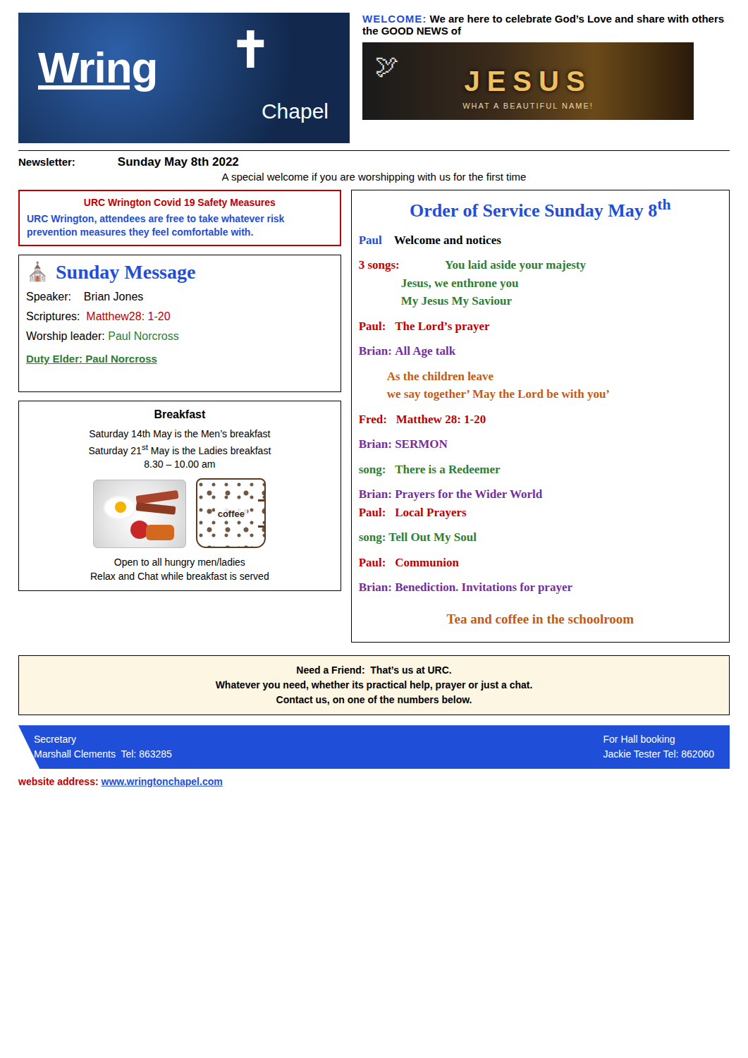Wring
✝
Chapel
WELCOME: We are here to celebrate God’s Love and share with others the GOOD NEWS of
🕊
JESUS
WHAT A BEAUTIFUL NAME!
Newsletter: Sunday May 8th 2022
A special welcome if you are worshipping with us for the first time
URC Wrington Covid 19 Safety Measures
URC Wrington, attendees are free to take whatever risk prevention measures they feel comfortable with.
⛪
Sunday Message
Speaker: Brian Jones
Scriptures: Matthew28: 1-20
Worship leader: Paul Norcross
Duty Elder: Paul Norcross
Breakfast
Saturday 14th May is the Men’s breakfast
Saturday 21st May is the Ladies breakfast
8.30 – 10.00 am
coffee
Open to all hungry men/ladies
Relax and Chat while breakfast is served
Order of Service Sunday May 8th
Paul Welcome and notices
3 songs: You laid aside your majesty
Jesus, we enthrone you
My Jesus My Saviour
Paul: The Lord’s prayer
Brian: All Age talk
As the children leave
we say together’ May the Lord be with you’
Fred: Matthew 28: 1-20
Brian: SERMON
song: There is a Redeemer
Brian: Prayers for the Wider World
Paul: Local Prayers
song: Tell Out My Soul
Paul: Communion
Brian: Benediction. Invitations for prayer
Tea and coffee in the schoolroom
Need a Friend: That’s us at URC.
Whatever you need, whether its practical help, prayer or just a chat.
Contact us, on one of the numbers below.
Secretary
Marshall Clements Tel: 863285
For Hall booking
Jackie Tester Tel: 862060
website address: www.wringtonchapel.com